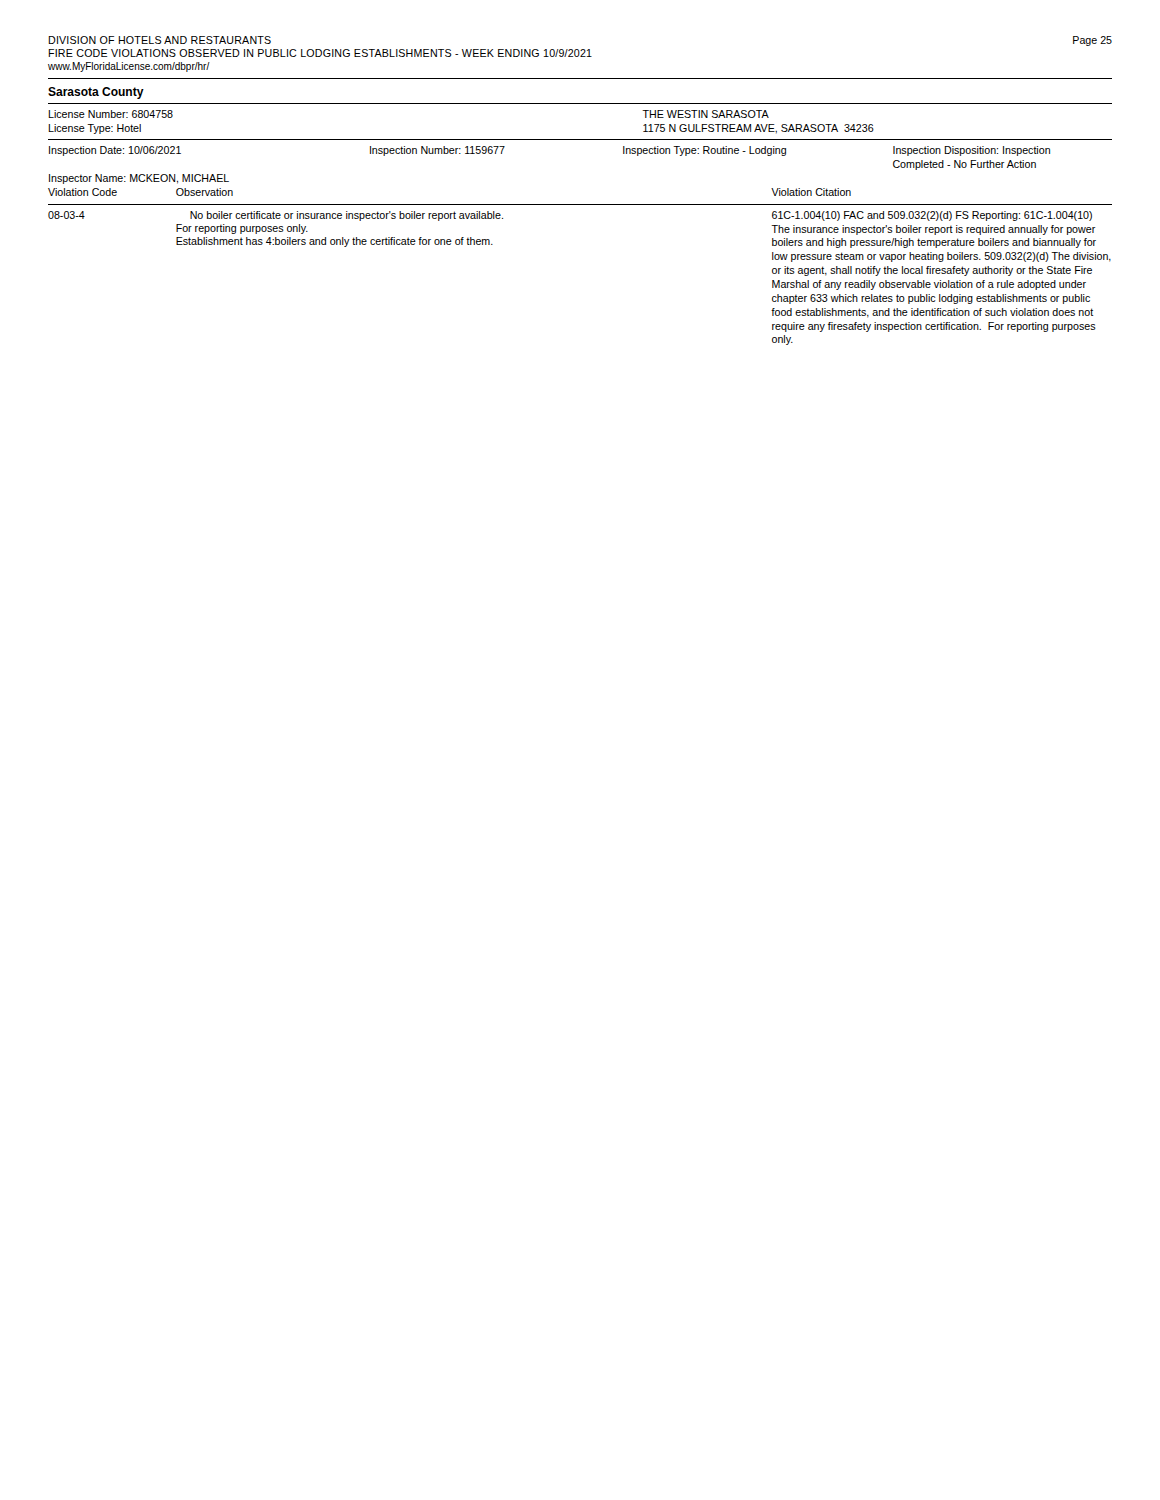Page 25
DIVISION OF HOTELS AND RESTAURANTS
FIRE CODE VIOLATIONS OBSERVED IN PUBLIC LODGING ESTABLISHMENTS - WEEK ENDING 10/9/2021
www.MyFloridaLicense.com/dbpr/hr/
Sarasota County
| License Number: 6804758 | THE WESTIN SARASOTA |
| License Type: Hotel | 1175 N GULFSTREAM AVE, SARASOTA 34236 |
| Inspection Date: 10/06/2021 | Inspection Number: 1159677 | Inspection Type: Routine - Lodging | Inspection Disposition: Inspection Completed - No Further Action |
| Inspector Name: MCKEON, MICHAEL | | | |
| Violation Code | Observation | Violation Citation |
| 08-03-4 | No boiler certificate or insurance inspector's boiler report available. For reporting purposes only. Establishment has 4:boilers and only the certificate for one of them. | 61C-1.004(10) FAC and 509.032(2)(d) FS Reporting: 61C-1.004(10) The insurance inspector's boiler report is required annually for power boilers and high pressure/high temperature boilers and biannually for low pressure steam or vapor heating boilers. 509.032(2)(d) The division, or its agent, shall notify the local firesafety authority or the State Fire Marshal of any readily observable violation of a rule adopted under chapter 633 which relates to public lodging establishments or public food establishments, and the identification of such violation does not require any firesafety inspection certification. For reporting purposes only. |